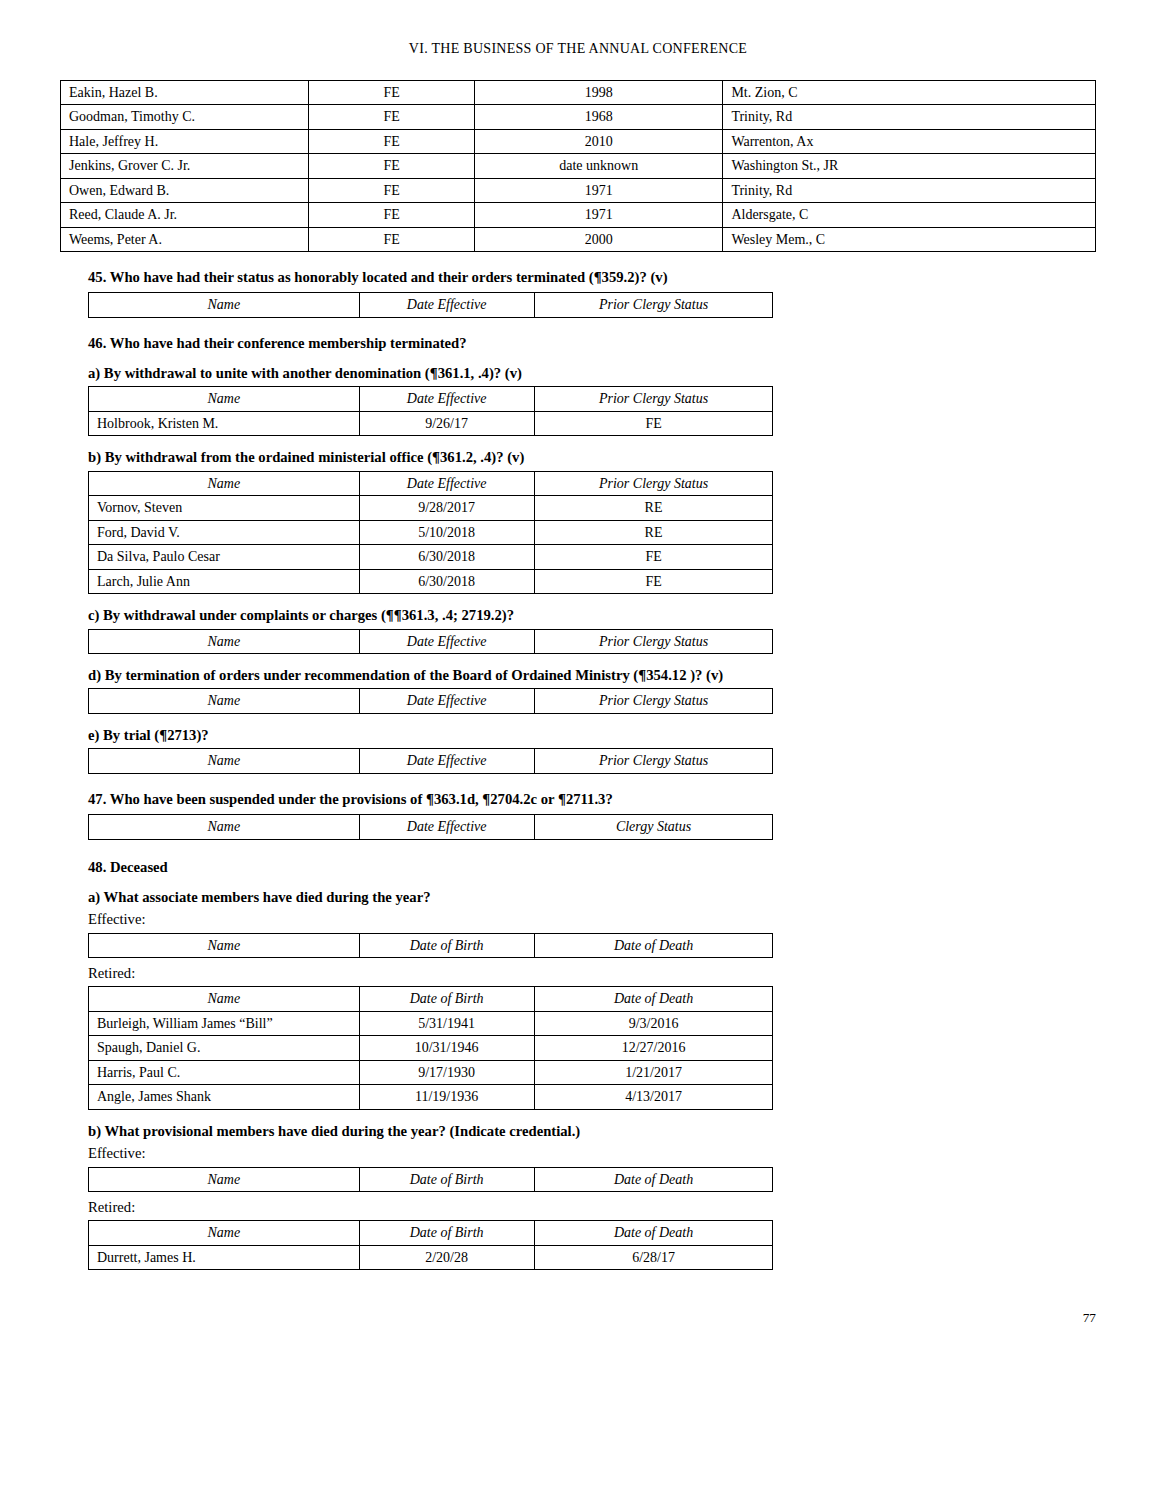VI. THE BUSINESS OF THE ANNUAL CONFERENCE
| Eakin, Hazel B. | FE | 1998 | Mt. Zion, C |
| Goodman, Timothy C. | FE | 1968 | Trinity, Rd |
| Hale, Jeffrey H. | FE | 2010 | Warrenton, Ax |
| Jenkins, Grover C. Jr. | FE | date unknown | Washington St., JR |
| Owen, Edward B. | FE | 1971 | Trinity, Rd |
| Reed, Claude A. Jr. | FE | 1971 | Aldersgate, C |
| Weems, Peter A. | FE | 2000 | Wesley Mem., C |
45. Who have had their status as honorably located and their orders terminated (¶359.2)? (v)
| Name | Date Effective | Prior Clergy Status |
| --- | --- | --- |
46. Who have had their conference membership terminated?
a) By withdrawal to unite with another denomination (¶361.1, .4)? (v)
| Name | Date Effective | Prior Clergy Status |
| --- | --- | --- |
| Holbrook, Kristen M. | 9/26/17 | FE |
b) By withdrawal from the ordained ministerial office (¶361.2, .4)? (v)
| Name | Date Effective | Prior Clergy Status |
| --- | --- | --- |
| Vornov, Steven | 9/28/2017 | RE |
| Ford, David V. | 5/10/2018 | RE |
| Da Silva, Paulo Cesar | 6/30/2018 | FE |
| Larch, Julie Ann | 6/30/2018 | FE |
c) By withdrawal under complaints or charges (¶¶361.3, .4; 2719.2)?
| Name | Date Effective | Prior Clergy Status |
| --- | --- | --- |
d) By termination of orders under recommendation of the Board of Ordained Ministry (¶354.12 )? (v)
| Name | Date Effective | Prior Clergy Status |
| --- | --- | --- |
e) By trial (¶2713)?
| Name | Date Effective | Prior Clergy Status |
| --- | --- | --- |
47. Who have been suspended under the provisions of ¶363.1d, ¶2704.2c or ¶2711.3?
| Name | Date Effective | Clergy Status |
| --- | --- | --- |
48. Deceased
a) What associate members have died during the year?
Effective:
| Name | Date of Birth | Date of Death |
| --- | --- | --- |
Retired:
| Name | Date of Birth | Date of Death |
| --- | --- | --- |
| Burleigh, William James “Bill” | 5/31/1941 | 9/3/2016 |
| Spaugh, Daniel G. | 10/31/1946 | 12/27/2016 |
| Harris, Paul C. | 9/17/1930 | 1/21/2017 |
| Angle, James Shank | 11/19/1936 | 4/13/2017 |
b) What provisional members have died during the year? (Indicate credential.)
Effective:
| Name | Date of Birth | Date of Death |
| --- | --- | --- |
Retired:
| Name | Date of Birth | Date of Death |
| --- | --- | --- |
| Durrett, James H. | 2/20/28 | 6/28/17 |
77